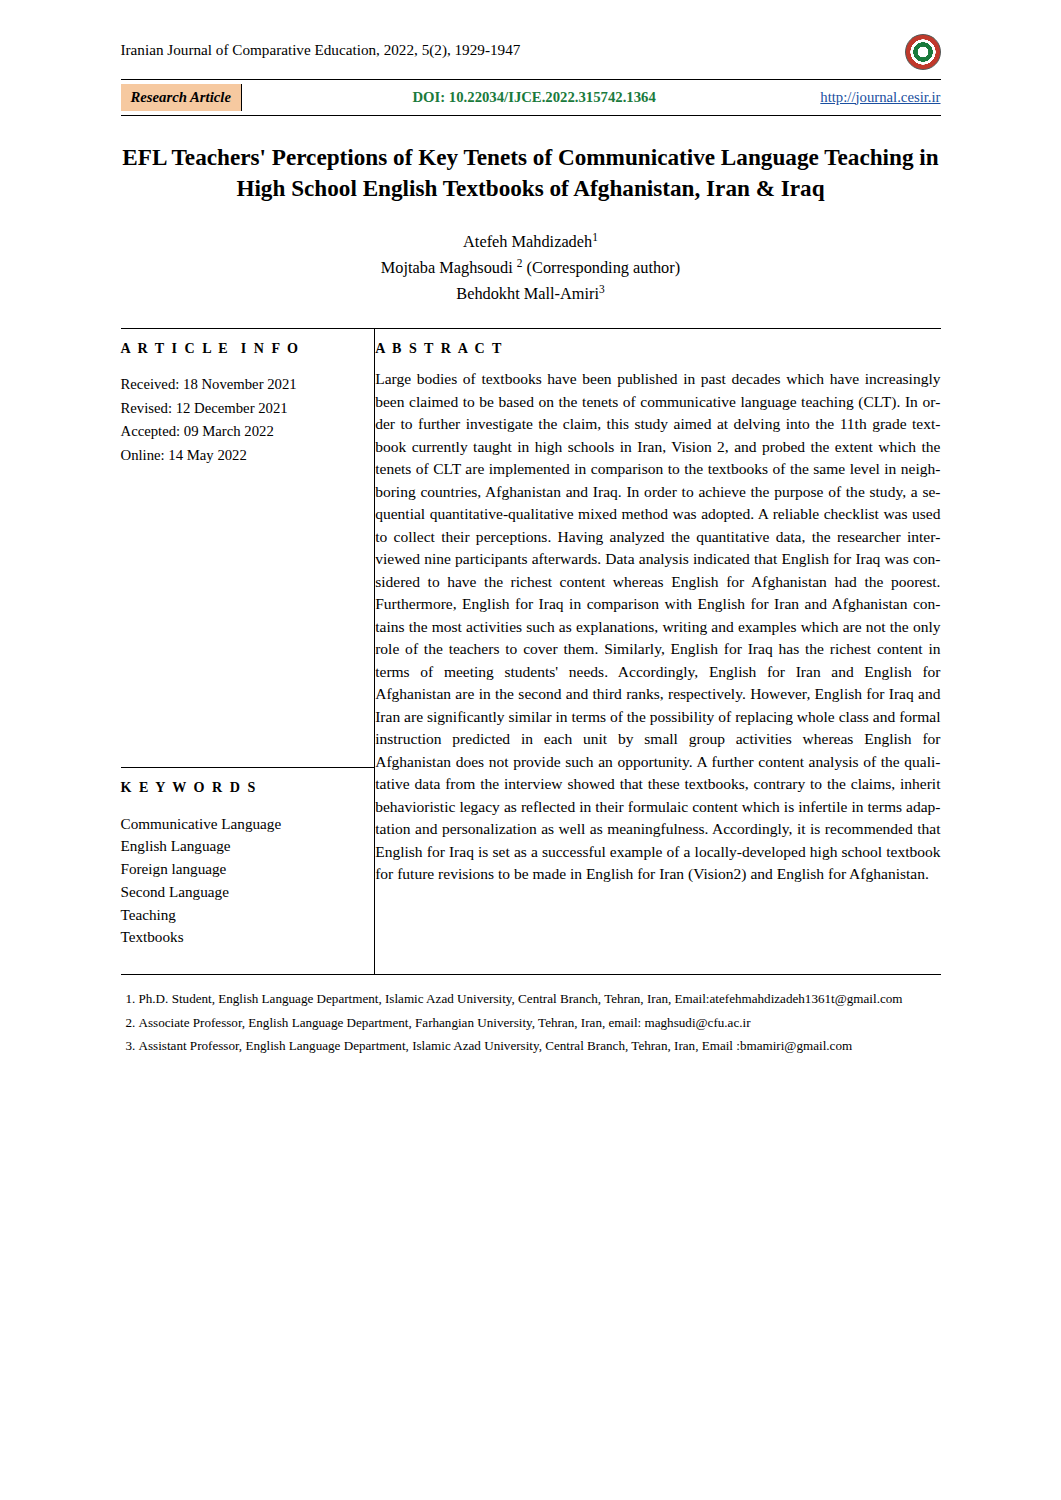Iranian Journal of Comparative Education, 2022, 5(2), 1929-1947
Research Article DOI: 10.22034/IJCE.2022.315742.1364 http://journal.cesir.ir
EFL Teachers' Perceptions of Key Tenets of Communicative Language Teaching in High School English Textbooks of Afghanistan, Iran & Iraq
Atefeh Mahdizadeh1
Mojtaba Maghsoudi 2 (Corresponding author)
Behdokht Mall-Amiri3
| A R T I C L E I N F O Received: 18 November 2021 Revised: 12 December 2021 Accepted: 09 March 2022 Online: 14 May 2022 K E Y W O R D S Communicative Language English Language Foreign language Second Language Teaching Textbooks | A B S T R A C T Large bodies of textbooks have been published in past decades which have increasingly been claimed to be based on the tenets of communicative language teaching (CLT). In order to further investigate the claim, this study aimed at delving into the 11th grade textbook currently taught in high schools in Iran, Vision 2, and probed the extent which the tenets of CLT are implemented in comparison to the textbooks of the same level in neighboring countries, Afghanistan and Iraq. In order to achieve the purpose of the study, a sequential quantitative-qualitative mixed method was adopted. A reliable checklist was used to collect their perceptions. Having analyzed the quantitative data, the researcher interviewed nine participants afterwards. Data analysis indicated that English for Iraq was considered to have the richest content whereas English for Afghanistan had the poorest. Furthermore, English for Iraq in comparison with English for Iran and Afghanistan contains the most activities such as explanations, writing and examples which are not the only role of the teachers to cover them. Similarly, English for Iraq has the richest content in terms of meeting students' needs. Accordingly, English for Iran and English for Afghanistan are in the second and third ranks, respectively. However, English for Iraq and Iran are significantly similar in terms of the possibility of replacing whole class and formal instruction predicted in each unit by small group activities whereas English for Afghanistan does not provide such an opportunity. A further content analysis of the qualitative data from the interview showed that these textbooks, contrary to the claims, inherit behavioristic legacy as reflected in their formulaic content which is infertile in terms adaptation and personalization as well as meaningfulness. Accordingly, it is recommended that English for Iraq is set as a successful example of a locally-developed high school textbook for future revisions to be made in English for Iran (Vision2) and English for Afghanistan. |
Ph.D. Student, English Language Department, Islamic Azad University, Central Branch, Tehran, Iran, Email:atefehmahdizadeh1361t@gmail.com
Associate Professor, English Language Department, Farhangian University, Tehran, Iran, email: maghsudi@cfu.ac.ir
Assistant Professor, English Language Department, Islamic Azad University, Central Branch, Tehran, Iran, Email :bmamiri@gmail.com